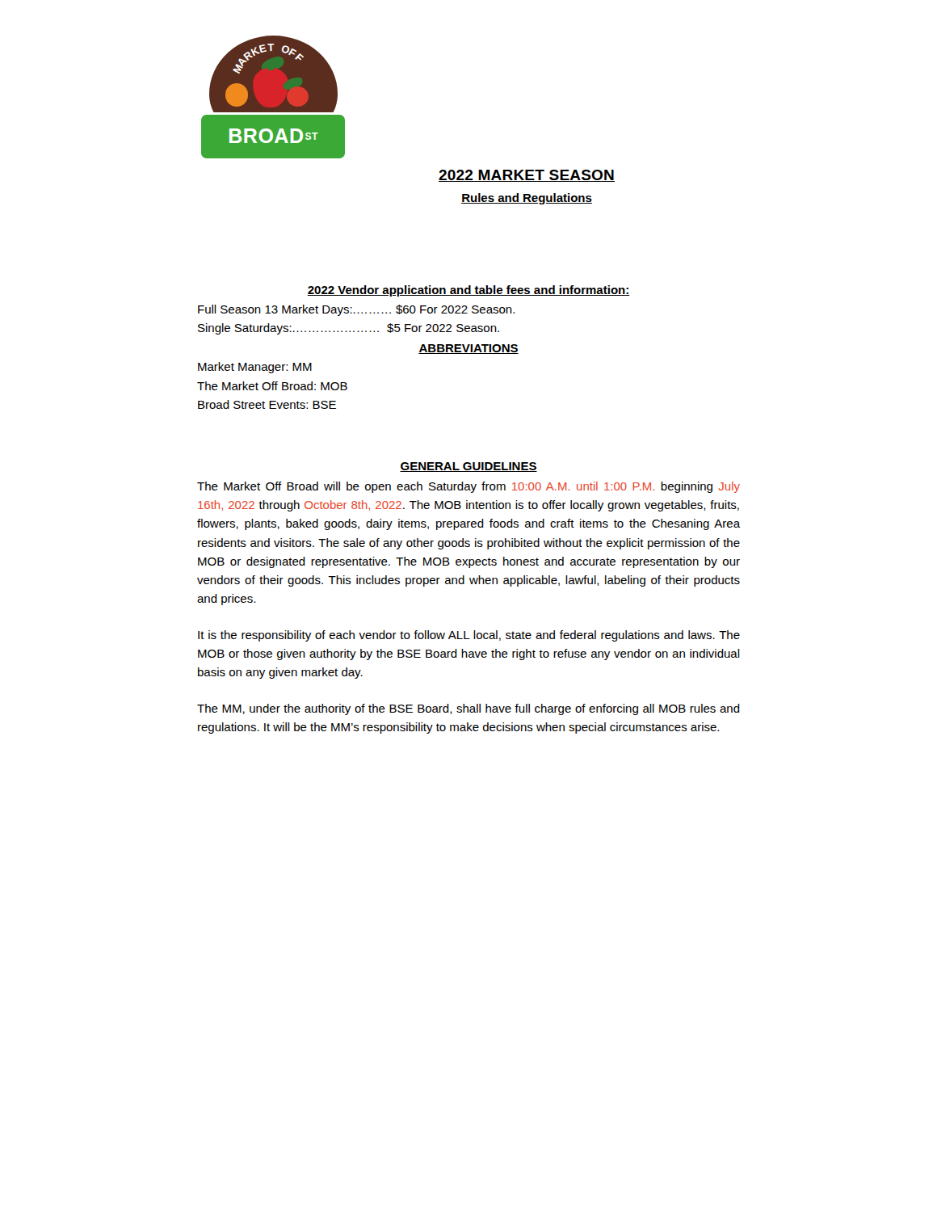M A R K E T O F F
BROAD ST
2022 MARKET SEASON
Rules and Regulations
2022 Vendor application and table fees and information:
Full Season 13 Market Days:.……… $60 For 2022 Season.
Single Saturdays:.………………… $5 For 2022 Season.
ABBREVIATIONS
Market Manager: MM
The Market Off Broad: MOB
Broad Street Events: BSE
GENERAL GUIDELINES
The Market Off Broad will be open each Saturday from 10:00 A.M. until 1:00 P.M. beginning July 16th, 2022 through October 8th, 2022. The MOB intention is to offer locally grown vegetables, fruits, flowers, plants, baked goods, dairy items, prepared foods and craft items to the Chesaning Area residents and visitors. The sale of any other goods is prohibited without the explicit permission of the MOB or designated representative. The MOB expects honest and accurate representation by our vendors of their goods. This includes proper and when applicable, lawful, labeling of their products and prices.
It is the responsibility of each vendor to follow ALL local, state and federal regulations and laws. The MOB or those given authority by the BSE Board have the right to refuse any vendor on an individual basis on any given market day.
The MM, under the authority of the BSE Board, shall have full charge of enforcing all MOB rules and regulations. It will be the MM’s responsibility to make decisions when special circumstances arise.